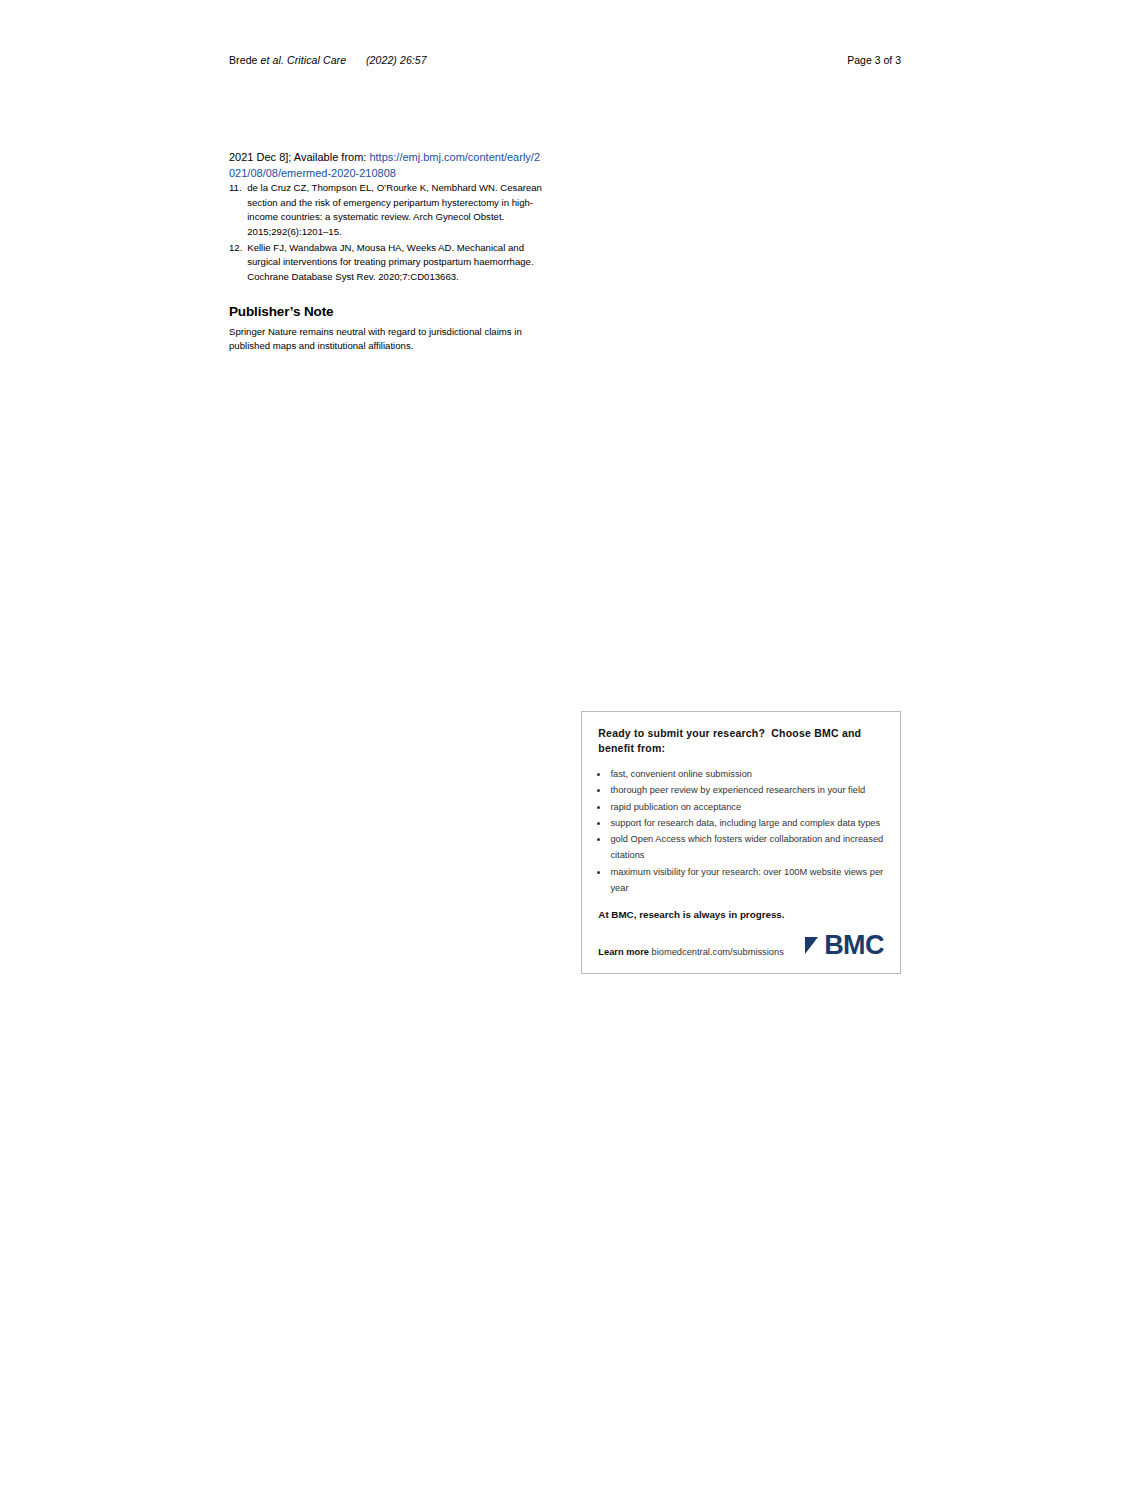Brede et al. Critical Care (2022) 26:57
Page 3 of 3
2021 Dec 8]; Available from: https://emj.bmj.com/content/early/2021/08/08/emermed-2020-210808
11. de la Cruz CZ, Thompson EL, O’Rourke K, Nembhard WN. Cesarean section and the risk of emergency peripartum hysterectomy in high-income countries: a systematic review. Arch Gynecol Obstet. 2015;292(6):1201–15.
12. Kellie FJ, Wandabwa JN, Mousa HA, Weeks AD. Mechanical and surgical interventions for treating primary postpartum haemorrhage. Cochrane Database Syst Rev. 2020;7:CD013663.
Publisher’s Note
Springer Nature remains neutral with regard to jurisdictional claims in published maps and institutional affiliations.
Ready to submit your research? Choose BMC and benefit from:
fast, convenient online submission
thorough peer review by experienced researchers in your field
rapid publication on acceptance
support for research data, including large and complex data types
gold Open Access which fosters wider collaboration and increased citations
maximum visibility for your research: over 100M website views per year
At BMC, research is always in progress.
Learn more biomedcentral.com/submissions
BMC